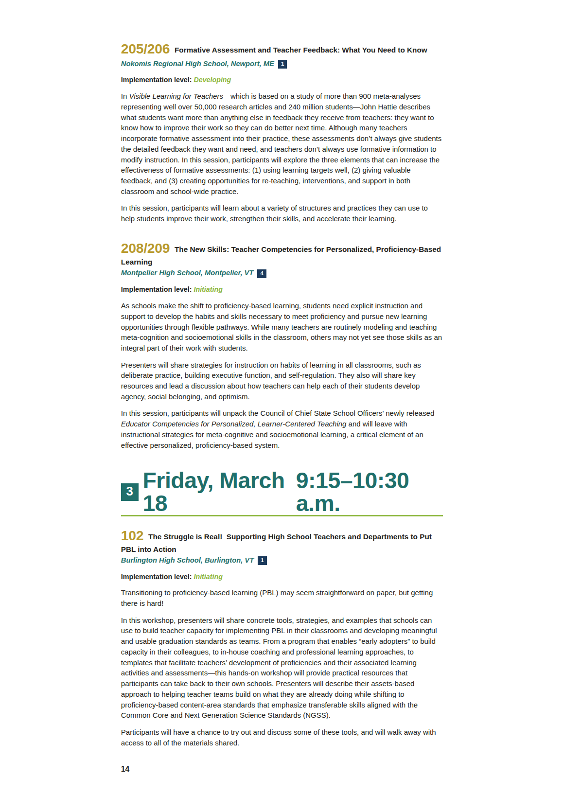205/206 Formative Assessment and Teacher Feedback: What You Need to Know
Nokomis Regional High School, Newport, ME 1
Implementation level: Developing
In Visible Learning for Teachers—which is based on a study of more than 900 meta-analyses representing well over 50,000 research articles and 240 million students—John Hattie describes what students want more than anything else in feedback they receive from teachers: they want to know how to improve their work so they can do better next time. Although many teachers incorporate formative assessment into their practice, these assessments don’t always give students the detailed feedback they want and need, and teachers don’t always use formative information to modify instruction. In this session, participants will explore the three elements that can increase the effectiveness of formative assessments: (1) using learning targets well, (2) giving valuable feedback, and (3) creating opportunities for re-teaching, interventions, and support in both classroom and school-wide practice.
In this session, participants will learn about a variety of structures and practices they can use to help students improve their work, strengthen their skills, and accelerate their learning.
208/209 The New Skills: Teacher Competencies for Personalized, Proficiency-Based Learning
Montpelier High School, Montpelier, VT 4
Implementation level: Initiating
As schools make the shift to proficiency-based learning, students need explicit instruction and support to develop the habits and skills necessary to meet proficiency and pursue new learning opportunities through flexible pathways. While many teachers are routinely modeling and teaching meta-cognition and socioemotional skills in the classroom, others may not yet see those skills as an integral part of their work with students.
Presenters will share strategies for instruction on habits of learning in all classrooms, such as deliberate practice, building executive function, and self-regulation. They also will share key resources and lead a discussion about how teachers can help each of their students develop agency, social belonging, and optimism.
In this session, participants will unpack the Council of Chief State School Officers’ newly released Educator Competencies for Personalized, Learner-Centered Teaching and will leave with instructional strategies for meta-cognitive and socioemotional learning, a critical element of an effective personalized, proficiency-based system.
3 Friday, March 18
9:15–10:30 a.m.
102 The Struggle is Real! Supporting High School Teachers and Departments to Put PBL into Action
Burlington High School, Burlington, VT 1
Implementation level: Initiating
Transitioning to proficiency-based learning (PBL) may seem straightforward on paper, but getting there is hard!
In this workshop, presenters will share concrete tools, strategies, and examples that schools can use to build teacher capacity for implementing PBL in their classrooms and developing meaningful and usable graduation standards as teams. From a program that enables “early adopters” to build capacity in their colleagues, to in-house coaching and professional learning approaches, to templates that facilitate teachers’ development of proficiencies and their associated learning activities and assessments—this hands-on workshop will provide practical resources that participants can take back to their own schools. Presenters will describe their assets-based approach to helping teacher teams build on what they are already doing while shifting to proficiency-based content-area standards that emphasize transferable skills aligned with the Common Core and Next Generation Science Standards (NGSS).
Participants will have a chance to try out and discuss some of these tools, and will walk away with access to all of the materials shared.
14